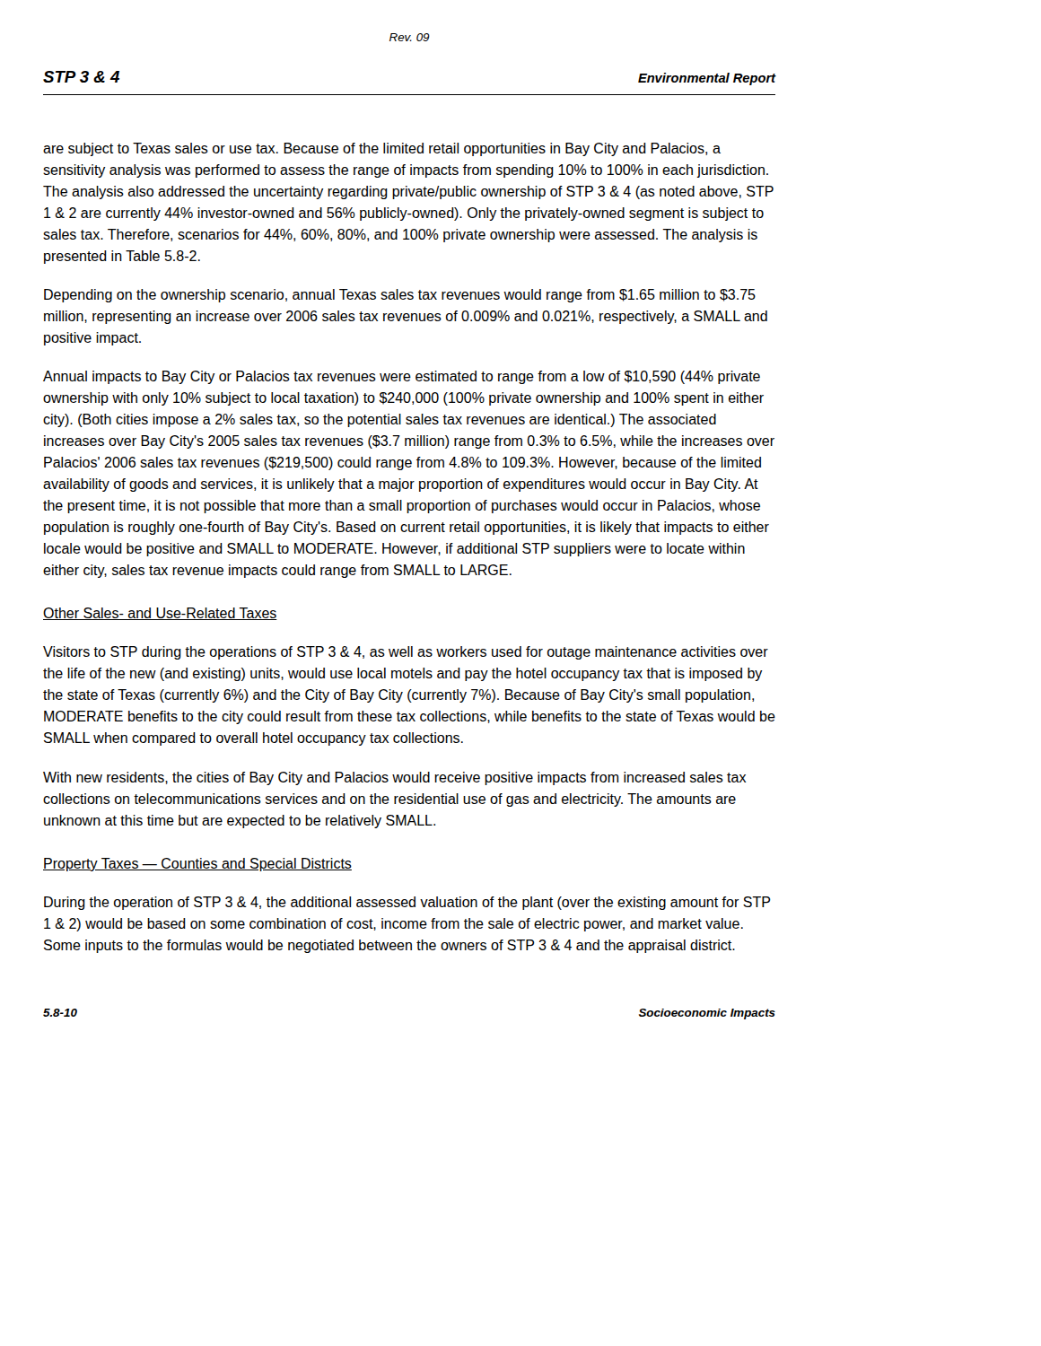Rev. 09
STP 3 & 4 Environmental Report
are subject to Texas sales or use tax. Because of the limited retail opportunities in Bay City and Palacios, a sensitivity analysis was performed to assess the range of impacts from spending 10% to 100% in each jurisdiction. The analysis also addressed the uncertainty regarding private/public ownership of STP 3 & 4 (as noted above, STP 1 & 2 are currently 44% investor-owned and 56% publicly-owned). Only the privately-owned segment is subject to sales tax. Therefore, scenarios for 44%, 60%, 80%, and 100% private ownership were assessed. The analysis is presented in Table 5.8-2.
Depending on the ownership scenario, annual Texas sales tax revenues would range from $1.65 million to $3.75 million, representing an increase over 2006 sales tax revenues of 0.009% and 0.021%, respectively, a SMALL and positive impact.
Annual impacts to Bay City or Palacios tax revenues were estimated to range from a low of $10,590 (44% private ownership with only 10% subject to local taxation) to $240,000 (100% private ownership and 100% spent in either city). (Both cities impose a 2% sales tax, so the potential sales tax revenues are identical.) The associated increases over Bay City's 2005 sales tax revenues ($3.7 million) range from 0.3% to 6.5%, while the increases over Palacios' 2006 sales tax revenues ($219,500) could range from 4.8% to 109.3%. However, because of the limited availability of goods and services, it is unlikely that a major proportion of expenditures would occur in Bay City. At the present time, it is not possible that more than a small proportion of purchases would occur in Palacios, whose population is roughly one-fourth of Bay City's. Based on current retail opportunities, it is likely that impacts to either locale would be positive and SMALL to MODERATE. However, if additional STP suppliers were to locate within either city, sales tax revenue impacts could range from SMALL to LARGE.
Other Sales- and Use-Related Taxes
Visitors to STP during the operations of STP 3 & 4, as well as workers used for outage maintenance activities over the life of the new (and existing) units, would use local motels and pay the hotel occupancy tax that is imposed by the state of Texas (currently 6%) and the City of Bay City (currently 7%). Because of Bay City's small population, MODERATE benefits to the city could result from these tax collections, while benefits to the state of Texas would be SMALL when compared to overall hotel occupancy tax collections.
With new residents, the cities of Bay City and Palacios would receive positive impacts from increased sales tax collections on telecommunications services and on the residential use of gas and electricity. The amounts are unknown at this time but are expected to be relatively SMALL.
Property Taxes — Counties and Special Districts
During the operation of STP 3 & 4, the additional assessed valuation of the plant (over the existing amount for STP 1 & 2) would be based on some combination of cost, income from the sale of electric power, and market value. Some inputs to the formulas would be negotiated between the owners of STP 3 & 4 and the appraisal district.
5.8-10 Socioeconomic Impacts